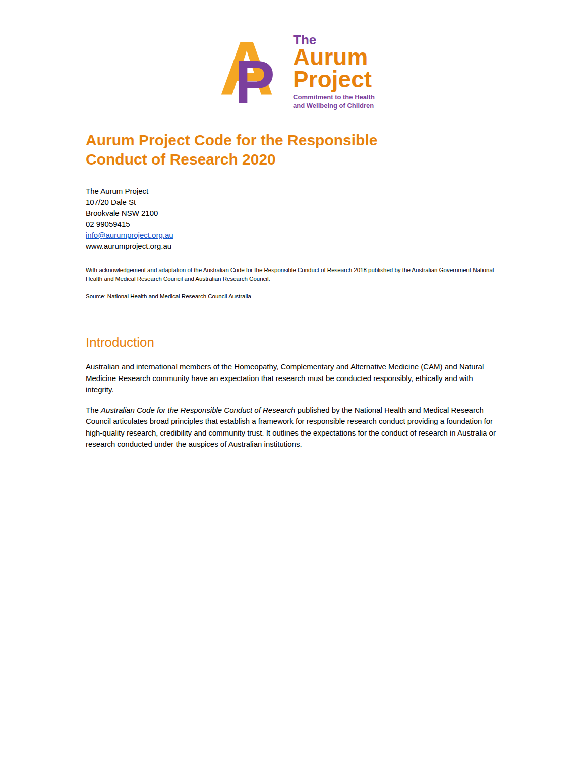A P
The
Aurum
Project
Commitment to the Health
and Wellbeing of Children
Aurum Project Code for the Responsible
Conduct of Research 2020
The Aurum Project
107/20 Dale St
Brookvale NSW 2100
02 99059415
info@aurumproject.org.au
www.aurumproject.org.au
With acknowledgement and adaptation of the Australian Code for the Responsible Conduct of Research 2018 published by the Australian Government National Health and Medical Research Council and Australian Research Council.
Source: National Health and Medical Research Council Australia
_______________________________________________
Introduction
Australian and international members of the Homeopathy, Complementary and Alternative Medicine (CAM) and Natural Medicine Research community have an expectation that research must be conducted responsibly, ethically and with integrity.
The Australian Code for the Responsible Conduct of Research published by the National Health and Medical Research Council articulates broad principles that establish a framework for responsible research conduct providing a foundation for high-quality research, credibility and community trust. It outlines the expectations for the conduct of research in Australia or research conducted under the auspices of Australian institutions.